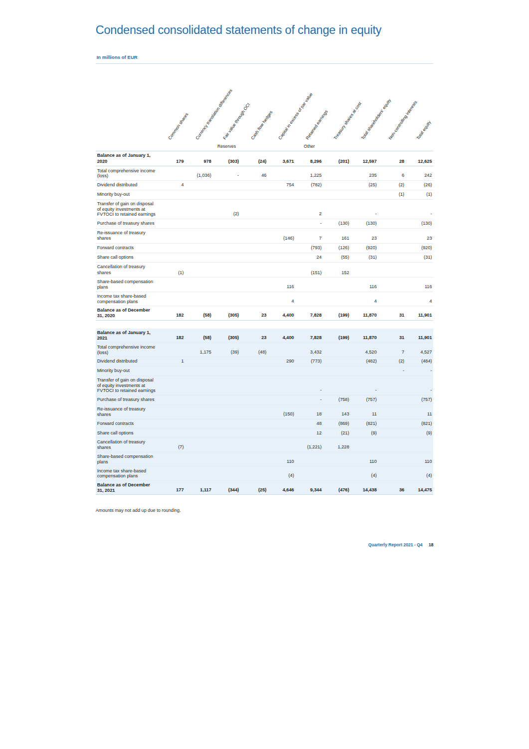Condensed consolidated statements of change in equity
In millions of EUR
| | Common shares | Currency translation differences | Fair value through OCI | Cash flow hedges | Capital in excess of par value | Retained earnings | Treasury shares at cost | Total shareholders' equity | Non-controlling interests | Total equity |
| --- | --- | --- | --- | --- | --- | --- | --- | --- | --- | --- |
| | | Reserves | | Other | | | | |
| Balance as of January 1, 2020 | 179 | 978 | (303) | (24) | 3,671 | 8,296 | (201) | 12,597 | 28 | 12,625 |
| Total comprehensive income (loss) | | (1,036) | - | 46 | | 1,225 | | 235 | 6 | 242 |
| Dividend distributed | 4 | | | | 754 | (782) | | (25) | (2) | (26) |
| Minority buy-out | | | | | | | | | (1) | (1) |
| Transfer of gain on disposal of equity investments at FVTOCI to retained earnings | | | (2) | | | 2 | | - | | - |
| Purchase of treasury shares | | | | | | - | (130) | (130) | | (130) |
| Re-issuance of treasury shares | | | | | (146) | 7 | 161 | 23 | | 23 |
| Forward contracts | | | | | | (793) | (126) | (920) | | (920) |
| Share call options | | | | | | 24 | (55) | (31) | | (31) |
| Cancellation of treasury shares | (1) | | | | | (151) | 152 | | | |
| Share-based compensation plans | | | | | 116 | | | 116 | | 116 |
| Income tax share-based compensation plans | | | | | 4 | | | 4 | | 4 |
| Balance as of December 31, 2020 | 182 | (58) | (305) | 23 | 4,400 | 7,828 | (199) | 11,870 | 31 | 11,901 |
| Balance as of January 1, 2021 | 182 | (58) | (305) | 23 | 4,400 | 7,828 | (199) | 11,870 | 31 | 11,901 |
| Total comprehensive income (loss) | | 1,175 | (39) | (48) | | 3,432 | | 4,520 | 7 | 4,527 |
| Dividend distributed | 1 | | | | 290 | (773) | | (482) | (2) | (484) |
| Minority buy-out | | | | | | | | | - | - |
| Transfer of gain on disposal of equity investments at FVTOCI to retained earnings | | | | | | - | | - | | - |
| Purchase of treasury shares | | | | | | - | (758) | (757) | | (757) |
| Re-issuance of treasury shares | | | | | (150) | 18 | 143 | 11 | | 11 |
| Forward contracts | | | | | | 48 | (869) | (821) | | (821) |
| Share call options | | | | | | 12 | (21) | (9) | | (9) |
| Cancellation of treasury shares | (7) | | | | | (1,221) | 1,228 | | | |
| Share-based compensation plans | | | | | 110 | | | 110 | | 110 |
| Income tax share-based compensation plans | | | | | (4) | | | (4) | | (4) |
| Balance as of December 31, 2021 | 177 | 1,117 | (344) | (25) | 4,646 | 9,344 | (476) | 14,438 | 36 | 14,475 |
Amounts may not add up due to rounding.
Quarterly Report 2021 - Q4 18